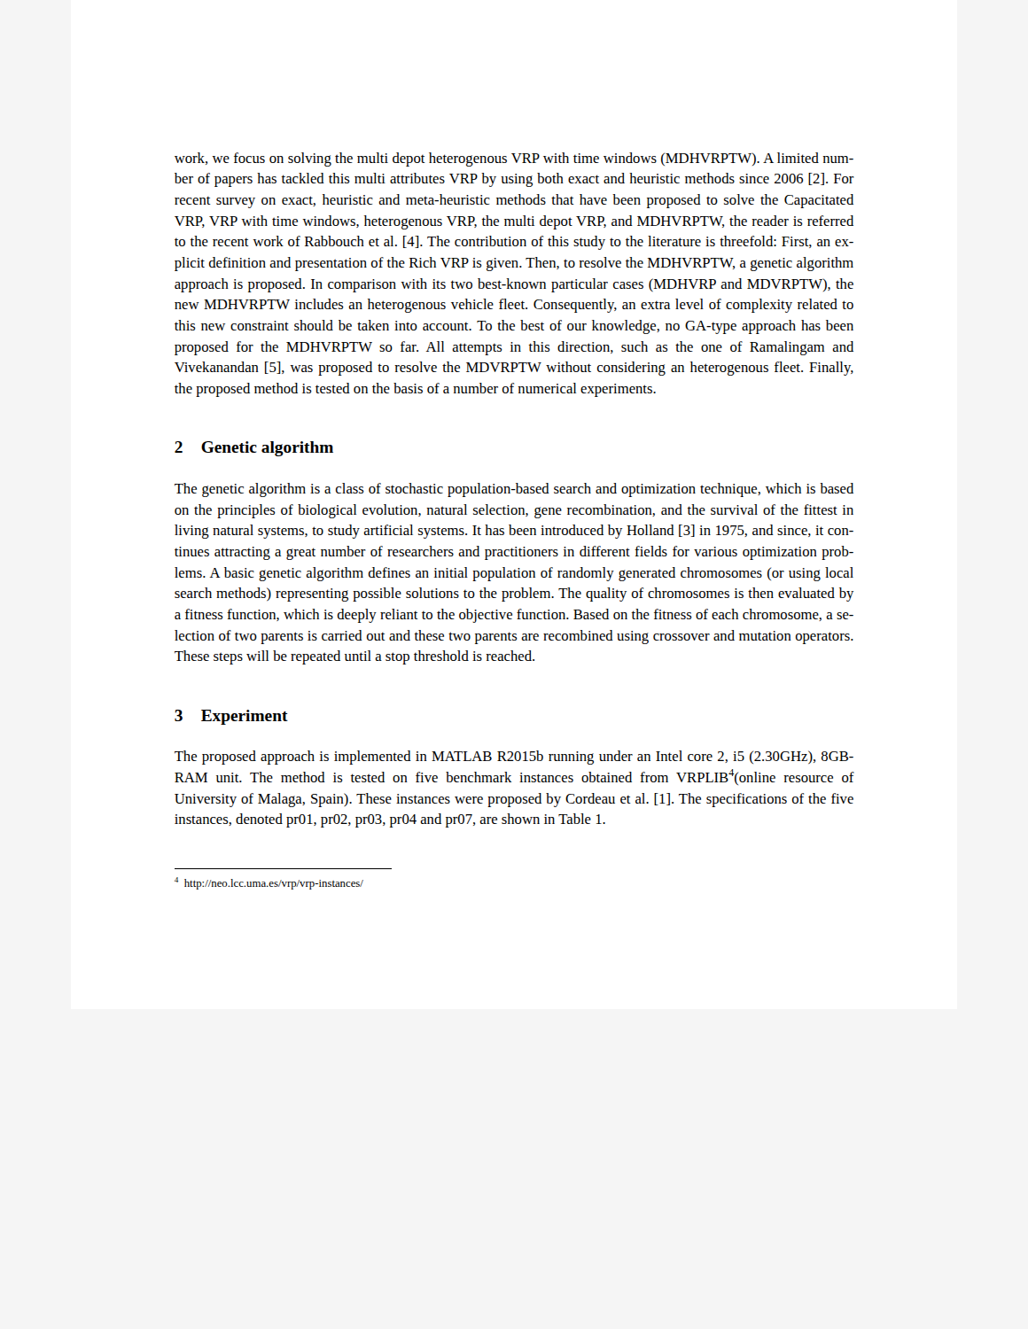work, we focus on solving the multi depot heterogenous VRP with time windows (MDHVRPTW). A limited number of papers has tackled this multi attributes VRP by using both exact and heuristic methods since 2006 [2]. For recent survey on exact, heuristic and meta-heuristic methods that have been proposed to solve the Capacitated VRP, VRP with time windows, heterogenous VRP, the multi depot VRP, and MDHVRPTW, the reader is referred to the recent work of Rabbouch et al. [4]. The contribution of this study to the literature is threefold: First, an explicit definition and presentation of the Rich VRP is given. Then, to resolve the MDHVRPTW, a genetic algorithm approach is proposed. In comparison with its two best-known particular cases (MDHVRP and MDVRPTW), the new MDHVRPTW includes an heterogenous vehicle fleet. Consequently, an extra level of complexity related to this new constraint should be taken into account. To the best of our knowledge, no GA-type approach has been proposed for the MDHVRPTW so far. All attempts in this direction, such as the one of Ramalingam and Vivekanandan [5], was proposed to resolve the MDVRPTW without considering an heterogenous fleet. Finally, the proposed method is tested on the basis of a number of numerical experiments.
2 Genetic algorithm
The genetic algorithm is a class of stochastic population-based search and optimization technique, which is based on the principles of biological evolution, natural selection, gene recombination, and the survival of the fittest in living natural systems, to study artificial systems. It has been introduced by Holland [3] in 1975, and since, it continues attracting a great number of researchers and practitioners in different fields for various optimization problems. A basic genetic algorithm defines an initial population of randomly generated chromosomes (or using local search methods) representing possible solutions to the problem. The quality of chromosomes is then evaluated by a fitness function, which is deeply reliant to the objective function. Based on the fitness of each chromosome, a selection of two parents is carried out and these two parents are recombined using crossover and mutation operators. These steps will be repeated until a stop threshold is reached.
3 Experiment
The proposed approach is implemented in MATLAB R2015b running under an Intel core 2, i5 (2.30GHz), 8GB-RAM unit. The method is tested on five benchmark instances obtained from VRPLIB4(online resource of University of Malaga, Spain). These instances were proposed by Cordeau et al. [1]. The specifications of the five instances, denoted pr01, pr02, pr03, pr04 and pr07, are shown in Table 1.
4 http://neo.lcc.uma.es/vrp/vrp-instances/